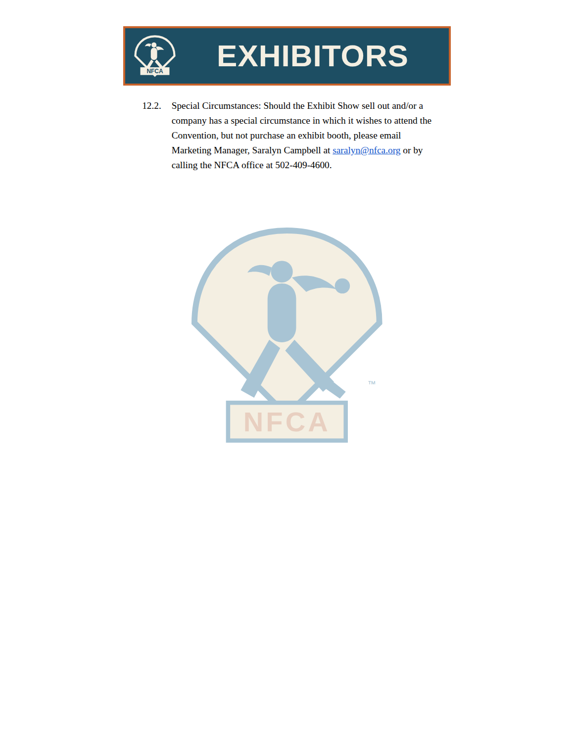NFCA
EXHIBITORS
12.2.
Special Circumstances: Should the Exhibit Show sell out and/or a company has a special circumstance in which it wishes to attend the Convention, but not purchase an exhibit booth, please email Marketing Manager, Saralyn Campbell at saralyn@nfca.org or by calling the NFCA office at 502-409-4600.
™ NFCA